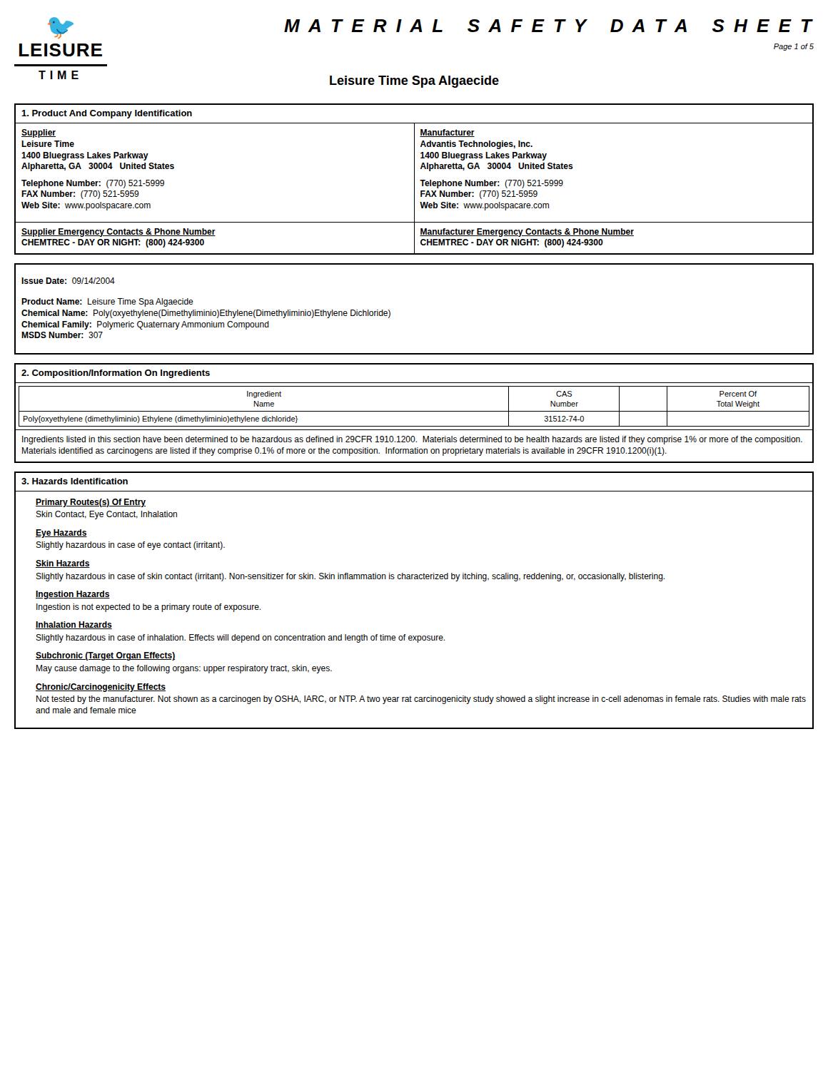🐦
LEISURE
TIME
M A T E R I A L S A F E T Y D A T A S H E E T
Page 1 of 5
Leisure Time Spa Algaecide
| 1. Product And Company Identification |
| Supplier Leisure Time 1400 Bluegrass Lakes Parkway Alpharetta, GA 30004 United States Telephone Number: (770) 521-5999 FAX Number: (770) 521-5959 Web Site: www.poolspacare.com | Manufacturer Advantis Technologies, Inc. 1400 Bluegrass Lakes Parkway Alpharetta, GA 30004 United States Telephone Number: (770) 521-5999 FAX Number: (770) 521-5959 Web Site: www.poolspacare.com |
| Supplier Emergency Contacts & Phone Number CHEMTREC - DAY OR NIGHT: (800) 424-9300 | Manufacturer Emergency Contacts & Phone Number CHEMTREC - DAY OR NIGHT: (800) 424-9300 |
| Issue Date: 09/14/2004 Product Name: Leisure Time Spa Algaecide Chemical Name: Poly(oxyethylene(Dimethyliminio)Ethylene(Dimethyliminio)Ethylene Dichloride) Chemical Family: Polymeric Quaternary Ammonium Compound MSDS Number: 307 |
| 2. Composition/Information On Ingredients |
| / Ingredient Name / CAS Number / / Percent Of Total Weight / / --- / --- / --- / --- / / Poly{oxyethylene (dimethyliminio) Ethylene (dimethyliminio)ethylene dichloride} / 31512-74-0 / / / |
| Ingredients listed in this section have been determined to be hazardous as defined in 29CFR 1910.1200. Materials determined to be health hazards are listed if they comprise 1% or more of the composition. Materials identified as carcinogens are listed if they comprise 0.1% of more or the composition. Information on proprietary materials is available in 29CFR 1910.1200(i)(1). |
| 3. Hazards Identification |
| Primary Routes(s) Of Entry Skin Contact, Eye Contact, Inhalation Eye Hazards Slightly hazardous in case of eye contact (irritant). Skin Hazards Slightly hazardous in case of skin contact (irritant). Non-sensitizer for skin. Skin inflammation is characterized by itching, scaling, reddening, or, occasionally, blistering. Ingestion Hazards Ingestion is not expected to be a primary route of exposure. Inhalation Hazards Slightly hazardous in case of inhalation. Effects will depend on concentration and length of time of exposure. Subchronic (Target Organ Effects) May cause damage to the following organs: upper respiratory tract, skin, eyes. Chronic/Carcinogenicity Effects Not tested by the manufacturer. Not shown as a carcinogen by OSHA, IARC, or NTP. A two year rat carcinogenicity study showed a slight increase in c-cell adenomas in female rats. Studies with male rats and male and female mice |